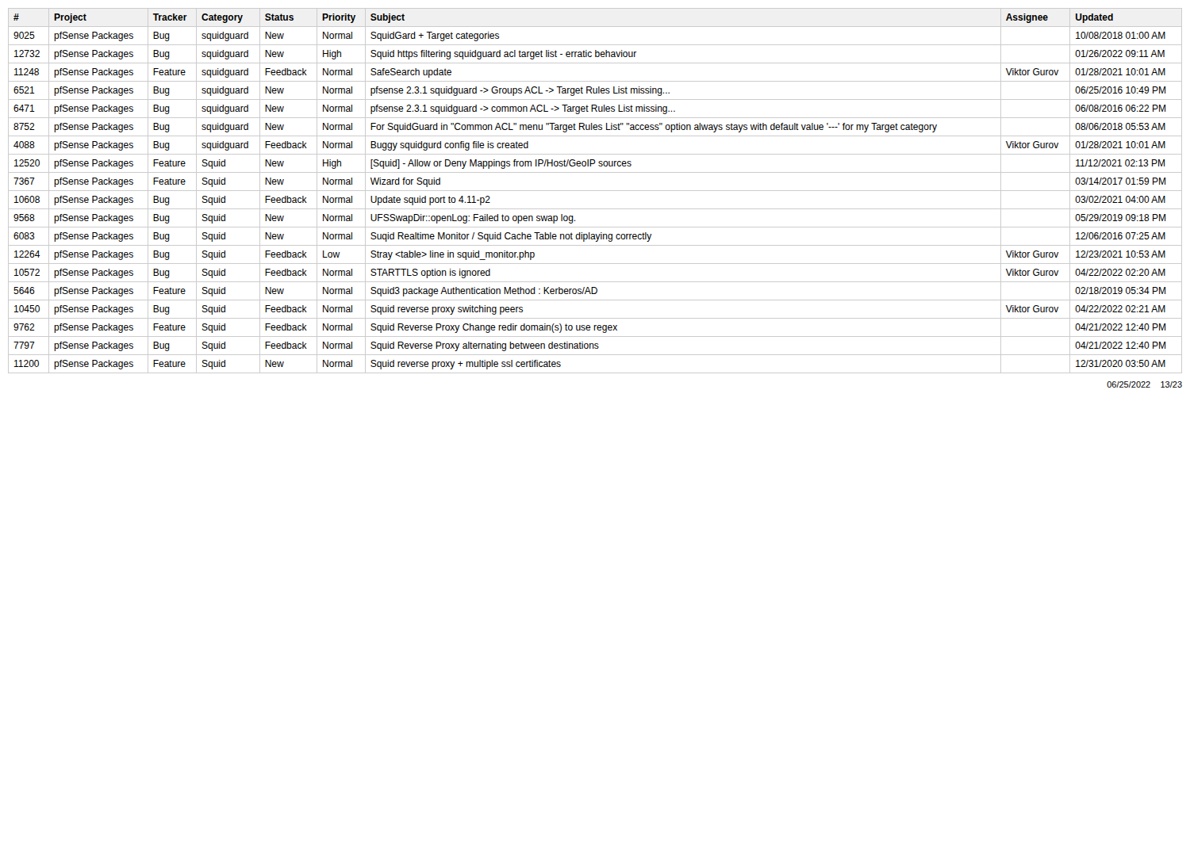| # | Project | Tracker | Category | Status | Priority | Subject | Assignee | Updated |
| --- | --- | --- | --- | --- | --- | --- | --- | --- |
| 9025 | pfSense Packages | Bug | squidguard | New | Normal | SquidGard + Target categories | | 10/08/2018 01:00 AM |
| 12732 | pfSense Packages | Bug | squidguard | New | High | Squid https filtering squidguard acl target list - erratic behaviour | | 01/26/2022 09:11 AM |
| 11248 | pfSense Packages | Feature | squidguard | Feedback | Normal | SafeSearch update | Viktor Gurov | 01/28/2021 10:01 AM |
| 6521 | pfSense Packages | Bug | squidguard | New | Normal | pfsense 2.3.1 squidguard -> Groups ACL -> Target Rules List missing... | | 06/25/2016 10:49 PM |
| 6471 | pfSense Packages | Bug | squidguard | New | Normal | pfsense 2.3.1 squidguard -> common ACL -> Target Rules List missing... | | 06/08/2016 06:22 PM |
| 8752 | pfSense Packages | Bug | squidguard | New | Normal | For SquidGuard in "Common ACL" menu "Target Rules List" "access" option always stays with default value '---' for my Target category | | 08/06/2018 05:53 AM |
| 4088 | pfSense Packages | Bug | squidguard | Feedback | Normal | Buggy squidgurd config file is created | Viktor Gurov | 01/28/2021 10:01 AM |
| 12520 | pfSense Packages | Feature | Squid | New | High | [Squid] - Allow or Deny Mappings from IP/Host/GeoIP sources | | 11/12/2021 02:13 PM |
| 7367 | pfSense Packages | Feature | Squid | New | Normal | Wizard for Squid | | 03/14/2017 01:59 PM |
| 10608 | pfSense Packages | Bug | Squid | Feedback | Normal | Update squid port to 4.11-p2 | | 03/02/2021 04:00 AM |
| 9568 | pfSense Packages | Bug | Squid | New | Normal | UFSSwapDir::openLog: Failed to open swap log. | | 05/29/2019 09:18 PM |
| 6083 | pfSense Packages | Bug | Squid | New | Normal | Suqid Realtime Monitor / Squid Cache Table not diplaying correctly | | 12/06/2016 07:25 AM |
| 12264 | pfSense Packages | Bug | Squid | Feedback | Low | Stray <table> line in squid_monitor.php | Viktor Gurov | 12/23/2021 10:53 AM |
| 10572 | pfSense Packages | Bug | Squid | Feedback | Normal | STARTTLS option is ignored | Viktor Gurov | 04/22/2022 02:20 AM |
| 5646 | pfSense Packages | Feature | Squid | New | Normal | Squid3 package Authentication Method : Kerberos/AD | | 02/18/2019 05:34 PM |
| 10450 | pfSense Packages | Bug | Squid | Feedback | Normal | Squid reverse proxy switching peers | Viktor Gurov | 04/22/2022 02:21 AM |
| 9762 | pfSense Packages | Feature | Squid | Feedback | Normal | Squid Reverse Proxy Change redir domain(s) to use regex | | 04/21/2022 12:40 PM |
| 7797 | pfSense Packages | Bug | Squid | Feedback | Normal | Squid Reverse Proxy alternating between destinations | | 04/21/2022 12:40 PM |
| 11200 | pfSense Packages | Feature | Squid | New | Normal | Squid reverse proxy + multiple ssl certificates | | 12/31/2020 03:50 AM |
06/25/2022 13/23